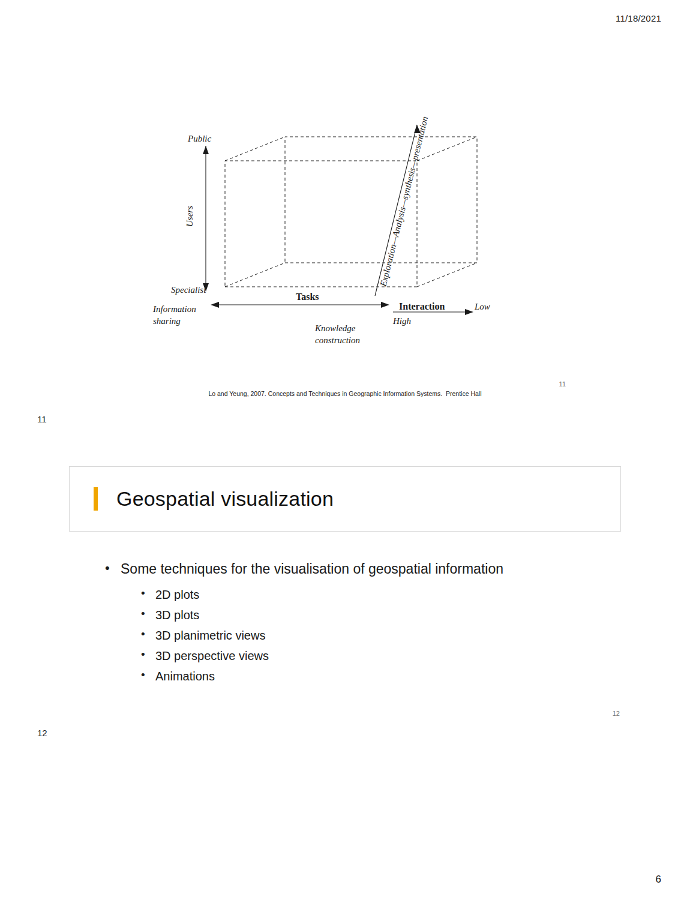11/18/2021
Public Specialist Users Information sharing Tasks Knowledge construction Interaction Low High Exploration—Analysis—synthesis—presentation
Lo and Yeung, 2007. Concepts and Techniques in Geographic Information Systems. Prentice Hall
11
11
Geospatial visualization
Some techniques for the visualisation of geospatial information
2D plots
3D plots
3D planimetric views
3D perspective views
Animations
12
12
6